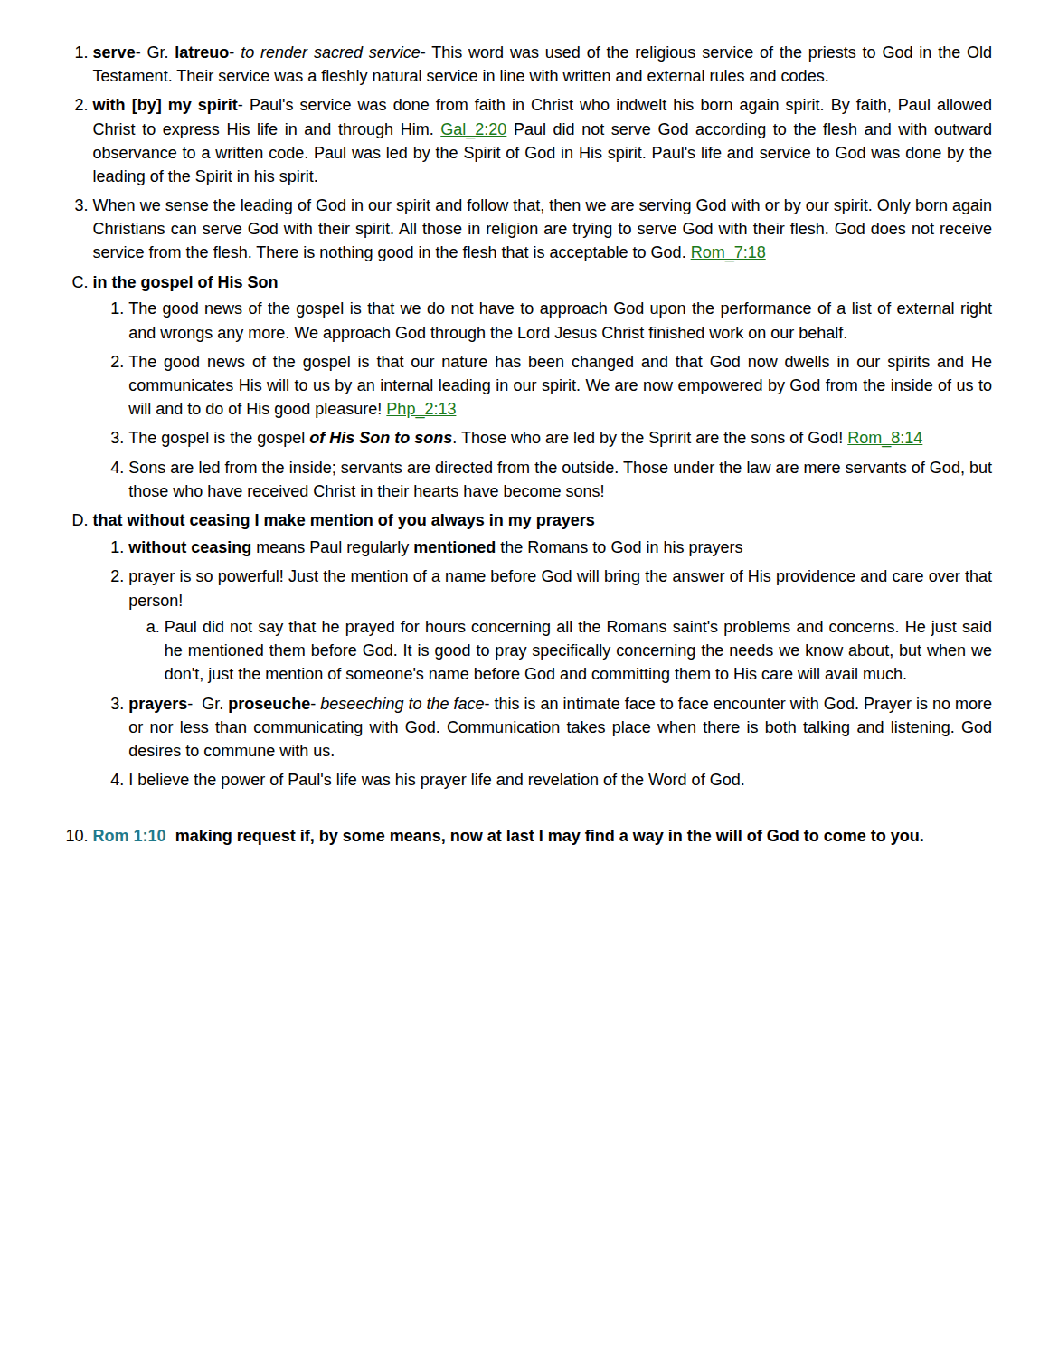serve- Gr. latreuo- to render sacred service- This word was used of the religious service of the priests to God in the Old Testament. Their service was a fleshly natural service in line with written and external rules and codes.
with [by] my spirit- Paul's service was done from faith in Christ who indwelt his born again spirit. By faith, Paul allowed Christ to express His life in and through Him. Gal_2:20 Paul did not serve God according to the flesh and with outward observance to a written code. Paul was led by the Spirit of God in His spirit. Paul's life and service to God was done by the leading of the Spirit in his spirit.
When we sense the leading of God in our spirit and follow that, then we are serving God with or by our spirit. Only born again Christians can serve God with their spirit. All those in religion are trying to serve God with their flesh. God does not receive service from the flesh. There is nothing good in the flesh that is acceptable to God. Rom_7:18
in the gospel of His Son
The good news of the gospel is that we do not have to approach God upon the performance of a list of external right and wrongs any more. We approach God through the Lord Jesus Christ finished work on our behalf.
The good news of the gospel is that our nature has been changed and that God now dwells in our spirits and He communicates His will to us by an internal leading in our spirit. We are now empowered by God from the inside of us to will and to do of His good pleasure! Php_2:13
The gospel is the gospel of His Son to sons. Those who are led by the Spririt are the sons of God! Rom_8:14
Sons are led from the inside; servants are directed from the outside. Those under the law are mere servants of God, but those who have received Christ in their hearts have become sons!
that without ceasing I make mention of you always in my prayers
without ceasing means Paul regularly mentioned the Romans to God in his prayers
prayer is so powerful! Just the mention of a name before God will bring the answer of His providence and care over that person!
Paul did not say that he prayed for hours concerning all the Romans saint's problems and concerns. He just said he mentioned them before God. It is good to pray specifically concerning the needs we know about, but when we don't, just the mention of someone's name before God and committing them to His care will avail much.
prayers- Gr. proseuche- beseeching to the face- this is an intimate face to face encounter with God. Prayer is no more or nor less than communicating with God. Communication takes place when there is both talking and listening. God desires to commune with us.
I believe the power of Paul's life was his prayer life and revelation of the Word of God.
Rom 1:10 making request if, by some means, now at last I may find a way in the will of God to come to you.